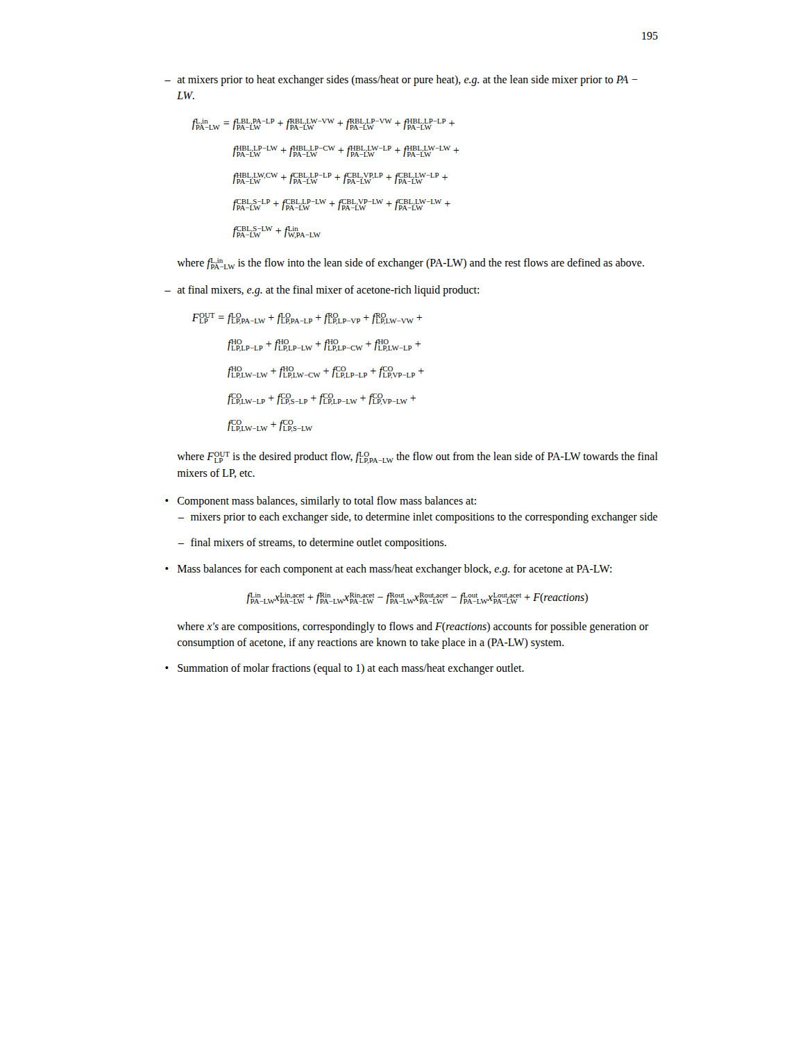195
at mixers prior to heat exchanger sides (mass/heat or pure heat), e.g. at the lean side mixer prior to PA − LW.
| f L,in PA−LW | = | f LBL,PA−LP PA−LW + f RBL,LW−VW PA−LW + f RBL,LP−VW PA−LW + f HBL,LP−LP PA−LW + |
| | | f HBL,LP−LW PA−LW + f HBL,LP−CW PA−LW + f HBL,LW−LP PA−LW + f HBL,LW−LW PA−LW + |
| | | f HBL,LW,CW PA−LW + f CBL,LP−LP PA−LW + f CBL,VP,LP PA−LW + f CBL,LW−LP PA−LW + |
| | | f CBL,S−LP PA−LW + f CBL,LP−LW PA−LW + f CBL,VP−LW PA−LW + f CBL,LW−LW PA−LW + |
| | | f CBL,S−LW PA−LW + f Lin W,PA−LW |
where fL,in PA−LW is the flow into the lean side of exchanger (PA-LW) and the rest flows are defined as above.
at final mixers, e.g. at the final mixer of acetone-rich liquid product:
| F OUT LP | = | f LO LP,PA−LW + f LO LP,PA−LP + f RO LP,LP−VP + f RO LP,LW−VW + |
| | | f HO LP,LP−LP + f HO LP,LP−LW + f HO LP,LP−CW + f HO LP,LW−LP + |
| | | f HO LP,LW−LW + f HO LP,LW−CW + f CO LP,LP−LP + f CO LP,VP−LP + |
| | | f CO LP,LW−LP + f CO LP,S−LP + f CO LP,LP−LW + f CO LP,VP−LW + |
| | | f CO LP,LW−LW + f CO LP,S−LW |
where FOUT LP is the desired product flow, fLO LP,PA−LW the flow out from the lean side of PA-LW towards the final mixers of LP, etc.
Component mass balances, similarly to total flow mass balances at:
mixers prior to each exchanger side, to determine inlet compositions to the corresponding exchanger side
final mixers of streams, to determine outlet compositions.
Mass balances for each component at each mass/heat exchanger block, e.g. for acetone at PA-LW:
fLin PA−LW xLin,acet PA−LW + fRin PA−LW xRin,acet PA−LW − fRout PA−LW xRout,acet PA−LW − fLout PA−LW xLout,acet PA−LW + F(reactions)
where x′s are compositions, correspondingly to flows and F(reactions) accounts for possible generation or consumption of acetone, if any reactions are known to take place in a (PA-LW) system.
Summation of molar fractions (equal to 1) at each mass/heat exchanger outlet.